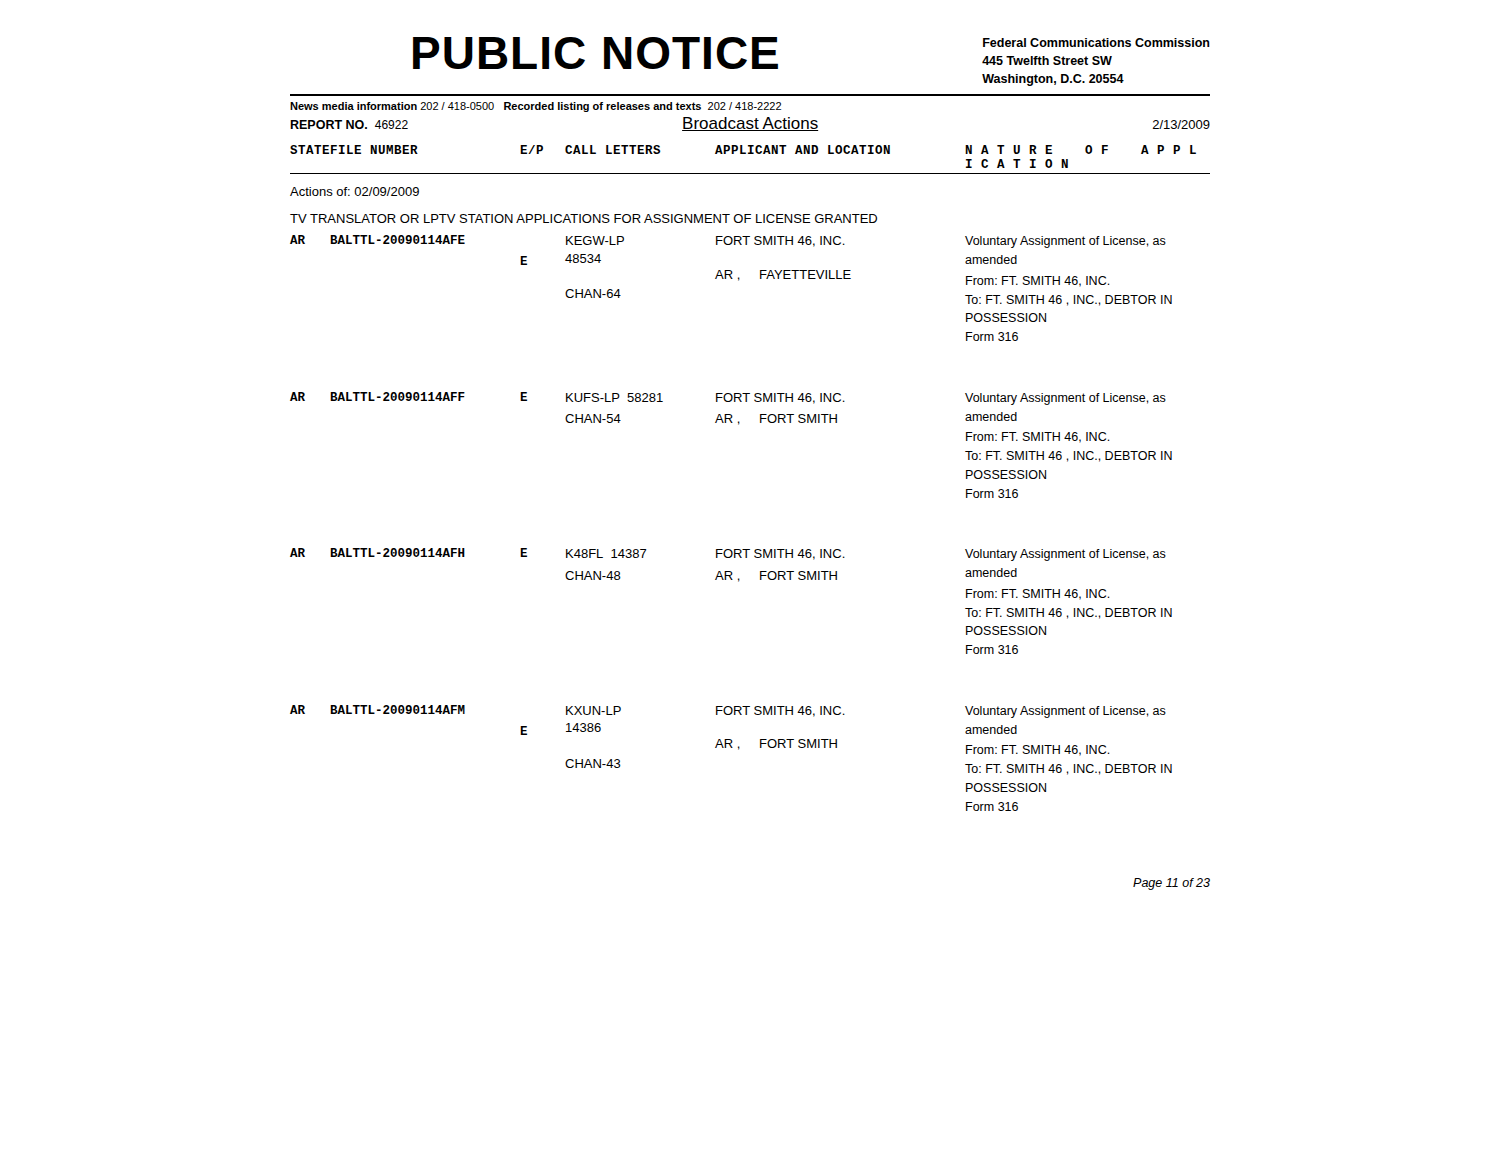PUBLIC NOTICE
Federal Communications Commission
445 Twelfth Street SW
Washington, D.C. 20554
News media information 202 / 418-0500 Recorded listing of releases and texts 202 / 418-2222
REPORT NO. 46922
Broadcast Actions
2/13/2009
STATE
FILE NUMBER
E/P
CALL LETTERS
APPLICANT AND LOCATION
N A T U R E O F A P P L I C A T I O N
Actions of: 02/09/2009
TV TRANSLATOR OR LPTV STATION APPLICATIONS FOR ASSIGNMENT OF LICENSE GRANTED
AR
BALTTL-20090114AFE
E
KEGW-LP
48534 CHAN-64
FORT SMITH 46, INC. AR , FAYETTEVILLE
Voluntary Assignment of License, as amended
From: FT. SMITH 46, INC.
To: FT. SMITH 46 , INC., DEBTOR IN POSSESSION
Form 316
AR
BALTTL-20090114AFF
E
KUFS-LP 58281 CHAN-54
FORT SMITH 46, INC. AR , FORT SMITH
Voluntary Assignment of License, as amended
From: FT. SMITH 46, INC.
To: FT. SMITH 46 , INC., DEBTOR IN POSSESSION
Form 316
AR
BALTTL-20090114AFH
E
K48FL 14387 CHAN-48
FORT SMITH 46, INC. AR , FORT SMITH
Voluntary Assignment of License, as amended
From: FT. SMITH 46, INC.
To: FT. SMITH 46 , INC., DEBTOR IN POSSESSION
Form 316
AR
BALTTL-20090114AFM
E
KXUN-LP
14386 CHAN-43
FORT SMITH 46, INC. AR , FORT SMITH
Voluntary Assignment of License, as amended
From: FT. SMITH 46, INC.
To: FT. SMITH 46 , INC., DEBTOR IN POSSESSION
Form 316
Page 11 of 23